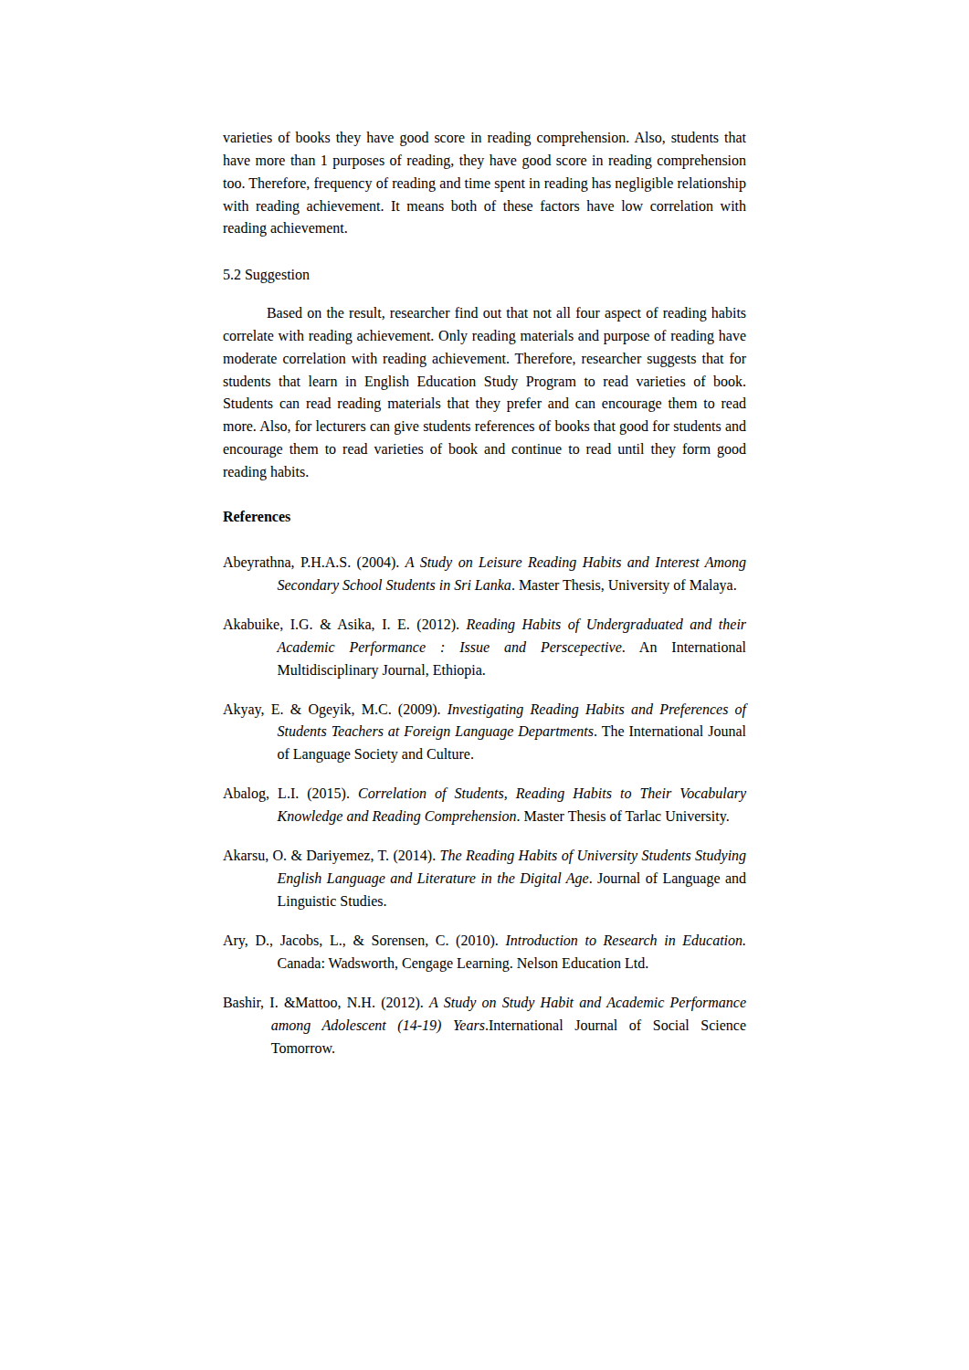varieties of books they have good score in reading comprehension. Also, students that have more than 1 purposes of reading, they have good score in reading comprehension too. Therefore, frequency of reading and time spent in reading has negligible relationship with reading achievement. It means both of these factors have low correlation with reading achievement.
5.2 Suggestion
Based on the result, researcher find out that not all four aspect of reading habits correlate with reading achievement. Only reading materials and purpose of reading have moderate correlation with reading achievement. Therefore, researcher suggests that for students that learn in English Education Study Program to read varieties of book. Students can read reading materials that they prefer and can encourage them to read more. Also, for lecturers can give students references of books that good for students and encourage them to read varieties of book and continue to read until they form good reading habits.
References
Abeyrathna, P.H.A.S. (2004). A Study on Leisure Reading Habits and Interest Among Secondary School Students in Sri Lanka. Master Thesis, University of Malaya.
Akabuike, I.G. & Asika, I. E. (2012). Reading Habits of Undergraduated and their Academic Performance : Issue and Perscepective. An International Multidisciplinary Journal, Ethiopia.
Akyay, E. & Ogeyik, M.C. (2009). Investigating Reading Habits and Preferences of Students Teachers at Foreign Language Departments. The International Jounal of Language Society and Culture.
Abalog, L.I. (2015). Correlation of Students, Reading Habits to Their Vocabulary Knowledge and Reading Comprehension. Master Thesis of Tarlac University.
Akarsu, O. & Dariyemez, T. (2014). The Reading Habits of University Students Studying English Language and Literature in the Digital Age. Journal of Language and Linguistic Studies.
Ary, D., Jacobs, L., & Sorensen, C. (2010). Introduction to Research in Education. Canada: Wadsworth, Cengage Learning. Nelson Education Ltd.
Bashir, I. &Mattoo, N.H. (2012). A Study on Study Habit and Academic Performance among Adolescent (14-19) Years.International Journal of Social Science Tomorrow.